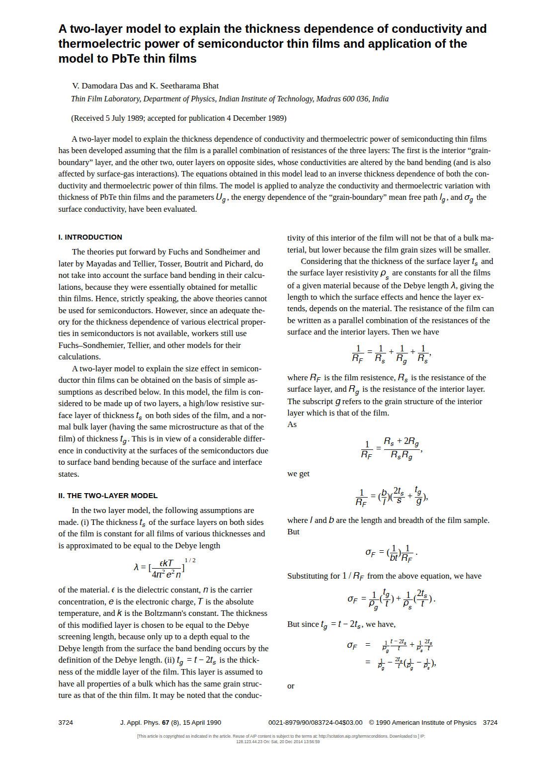A two-layer model to explain the thickness dependence of conductivity and thermoelectric power of semiconductor thin films and application of the model to PbTe thin films
V. Damodara Das and K. Seetharama Bhat
Thin Film Laboratory, Department of Physics, Indian Institute of Technology, Madras 600 036, India
(Received 5 July 1989; accepted for publication 4 December 1989)
A two-layer model to explain the thickness dependence of conductivity and thermoelectric power of semiconducting thin films has been developed assuming that the film is a parallel combination of resistances of the three layers: The first is the interior “grain-boundary” layer, and the other two, outer layers on opposite sides, whose conductivities are altered by the band bending (and is also affected by surface-gas interactions). The equations obtained in this model lead to an inverse thickness dependence of both the conductivity and thermoelectric power of thin films. The model is applied to analyze the conductivity and thermoelectric variation with thickness of PbTe thin films and the parameters Ug, the energy dependence of the “grain-boundary” mean free path lg, and σg the surface conductivity, have been evaluated.
I. INTRODUCTION
The theories put forward by Fuchs and Sondheimer and later by Mayadas and Tellier, Tosser, Boutrit and Pichard, do not take into account the surface band bending in their calculations, because they were essentially obtained for metallic thin films. Hence, strictly speaking, the above theories cannot be used for semiconductors. However, since an adequate theory for the thickness dependence of various electrical properties in semiconductors is not available, workers still use Fuchs–Sondhemier, Tellier, and other models for their calculations.
A two-layer model to explain the size effect in semiconductor thin films can be obtained on the basis of simple assumptions as described below. In this model, the film is considered to be made up of two layers, a high/low resistive surface layer of thickness ts on both sides of the film, and a normal bulk layer (having the same microstructure as that of the film) of thickness tg. This is in view of a considerable difference in conductivity at the surfaces of the semiconductors due to surface band bending because of the surface and interface states.
II. THE TWO-LAYER MODEL
In the two layer model, the following assumptions are made. (i) The thickness ts of the surface layers on both sides of the film is constant for all films of various thicknesses and is approximated to be equal to the Debye length
λ= [ ϵkT 4π2e2n ] 1/2
of the material. ϵ is the dielectric constant, n is the carrier concentration, e is the electronic charge, T is the absolute temperature, and k is the Boltzmann's constant. The thickness of this modified layer is chosen to be equal to the Debye screening length, because only up to a depth equal to the Debye length from the surface the band bending occurs by the definition of the Debye length. (ii) tg=t−2ts is the thickness of the middle layer of the film. This layer is assumed to have all properties of a bulk which has the same grain structure as that of the thin film. It may be noted that the conductivity of this interior of the film will not be that of a bulk material, but lower because the film grain sizes will be smaller.
Considering that the thickness of the surface layer ts and the surface layer resistivity ρs are constants for all the films of a given material because of the Debye length λ, giving the length to which the surface effects and hence the layer extends, depends on the material. The resistance of the film can be written as a parallel combination of the resistances of the surface and the interior layers. Then we have
1RF = 1Rs + 1Rg + 1Rs ,
where RF is the film resistence, Rs is the resistance of the surface layer, and Rg is the resistance of the interior layer. The subscript g refers to the grain structure of the interior layer which is that of the film.
As
1RF = Rs+2Rg RsRg ,
we get
1RF = (bl) ( 2tss + tgg ) ,
where l and b are the length and breadth of the film sample. But
σF = (1bt) 1RF .
Substituting for 1/RF from the above equation, we have
σF = 1ρg (tgt) + 1ρs (2tst) .
But since tg=t−2ts, we have,
σF = 1ρg t−2tst + 1ρs 2tst = 1ρg − 2tst ( 1ρg − 1ρs ) ,
or
3724 J. Appl. Phys. 67 (8), 15 April 1990 0021-8979/90/083724-04$03.00 © 1990 American Institute of Physics 3724
[This article is copyrighted as indicated in the article. Reuse of AIP content is subject to the terms at: http://scitation.aip.org/termsconditions. Downloaded to ] IP:
128.123.44.23 On: Sat, 20 Dec 2014 13:56:59